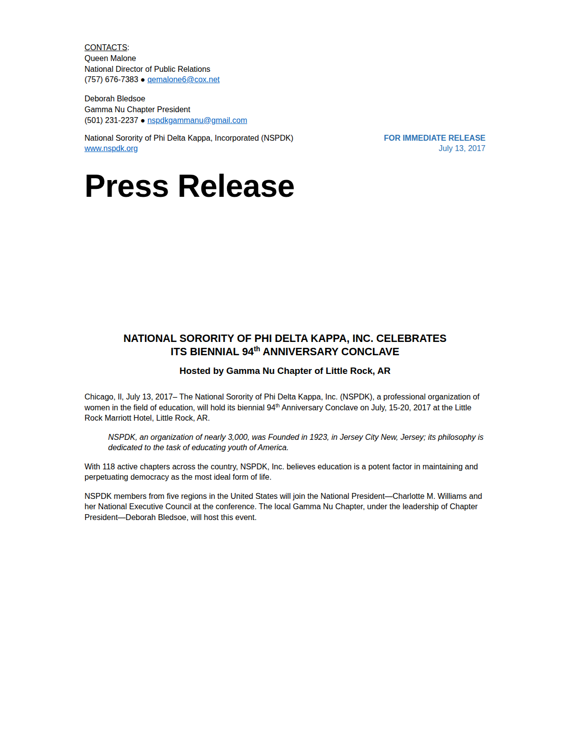CONTACTS:
Queen Malone
National Director of Public Relations
(757) 676-7383 ● qemalone6@cox.net
Deborah Bledsoe
Gamma Nu Chapter President
(501) 231-2237 ● nspdkgammanu@gmail.com
National Sorority of Phi Delta Kappa, Incorporated (NSPDK)
www.nspdk.org
FOR IMMEDIATE RELEASE
July 13, 2017
Press Release
NATIONAL SORORITY OF PHI DELTA KAPPA, INC. CELEBRATES
ITS BIENNIAL 94th ANNIVERSARY CONCLAVE
Hosted by Gamma Nu Chapter of Little Rock, AR
Chicago, Il, July 13, 2017– The National Sorority of Phi Delta Kappa, Inc. (NSPDK), a professional organization of women in the field of education, will hold its biennial 94th Anniversary Conclave on July, 15-20, 2017 at the Little Rock Marriott Hotel, Little Rock, AR.
NSPDK, an organization of nearly 3,000, was Founded in 1923, in Jersey City New, Jersey; its philosophy is dedicated to the task of educating youth of America.
With 118 active chapters across the country, NSPDK, Inc. believes education is a potent factor in maintaining and perpetuating democracy as the most ideal form of life.
NSPDK members from five regions in the United States will join the National President—Charlotte M. Williams and her National Executive Council at the conference. The local Gamma Nu Chapter, under the leadership of Chapter President—Deborah Bledsoe, will host this event.